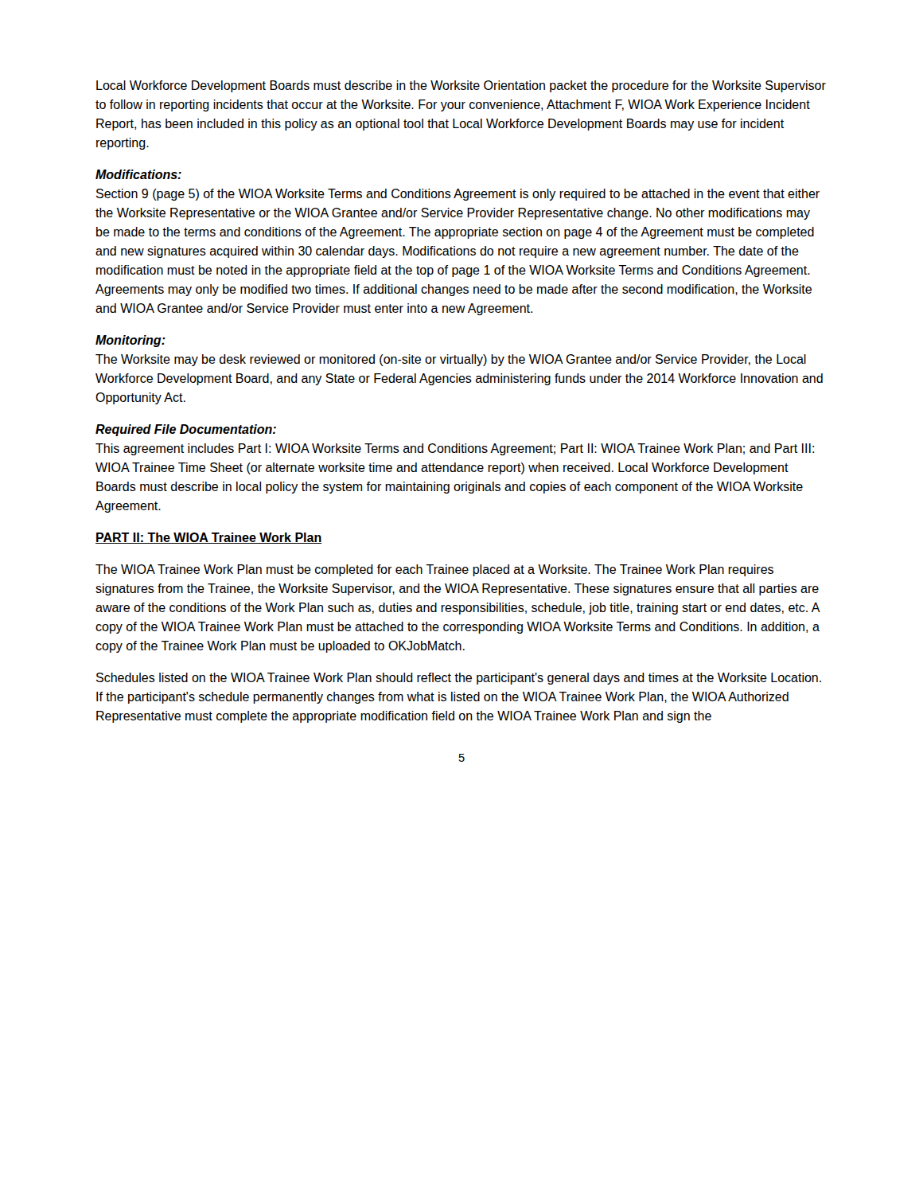Local Workforce Development Boards must describe in the Worksite Orientation packet the procedure for the Worksite Supervisor to follow in reporting incidents that occur at the Worksite. For your convenience, Attachment F, WIOA Work Experience Incident Report, has been included in this policy as an optional tool that Local Workforce Development Boards may use for incident reporting.
Modifications:
Section 9 (page 5) of the WIOA Worksite Terms and Conditions Agreement is only required to be attached in the event that either the Worksite Representative or the WIOA Grantee and/or Service Provider Representative change. No other modifications may be made to the terms and conditions of the Agreement. The appropriate section on page 4 of the Agreement must be completed and new signatures acquired within 30 calendar days. Modifications do not require a new agreement number. The date of the modification must be noted in the appropriate field at the top of page 1 of the WIOA Worksite Terms and Conditions Agreement. Agreements may only be modified two times. If additional changes need to be made after the second modification, the Worksite and WIOA Grantee and/or Service Provider must enter into a new Agreement.
Monitoring:
The Worksite may be desk reviewed or monitored (on-site or virtually) by the WIOA Grantee and/or Service Provider, the Local Workforce Development Board, and any State or Federal Agencies administering funds under the 2014 Workforce Innovation and Opportunity Act.
Required File Documentation:
This agreement includes Part I: WIOA Worksite Terms and Conditions Agreement; Part II: WIOA Trainee Work Plan; and Part III: WIOA Trainee Time Sheet (or alternate worksite time and attendance report) when received. Local Workforce Development Boards must describe in local policy the system for maintaining originals and copies of each component of the WIOA Worksite Agreement.
PART II: The WIOA Trainee Work Plan
The WIOA Trainee Work Plan must be completed for each Trainee placed at a Worksite. The Trainee Work Plan requires signatures from the Trainee, the Worksite Supervisor, and the WIOA Representative. These signatures ensure that all parties are aware of the conditions of the Work Plan such as, duties and responsibilities, schedule, job title, training start or end dates, etc. A copy of the WIOA Trainee Work Plan must be attached to the corresponding WIOA Worksite Terms and Conditions. In addition, a copy of the Trainee Work Plan must be uploaded to OKJobMatch.
Schedules listed on the WIOA Trainee Work Plan should reflect the participant's general days and times at the Worksite Location. If the participant's schedule permanently changes from what is listed on the WIOA Trainee Work Plan, the WIOA Authorized Representative must complete the appropriate modification field on the WIOA Trainee Work Plan and sign the
5